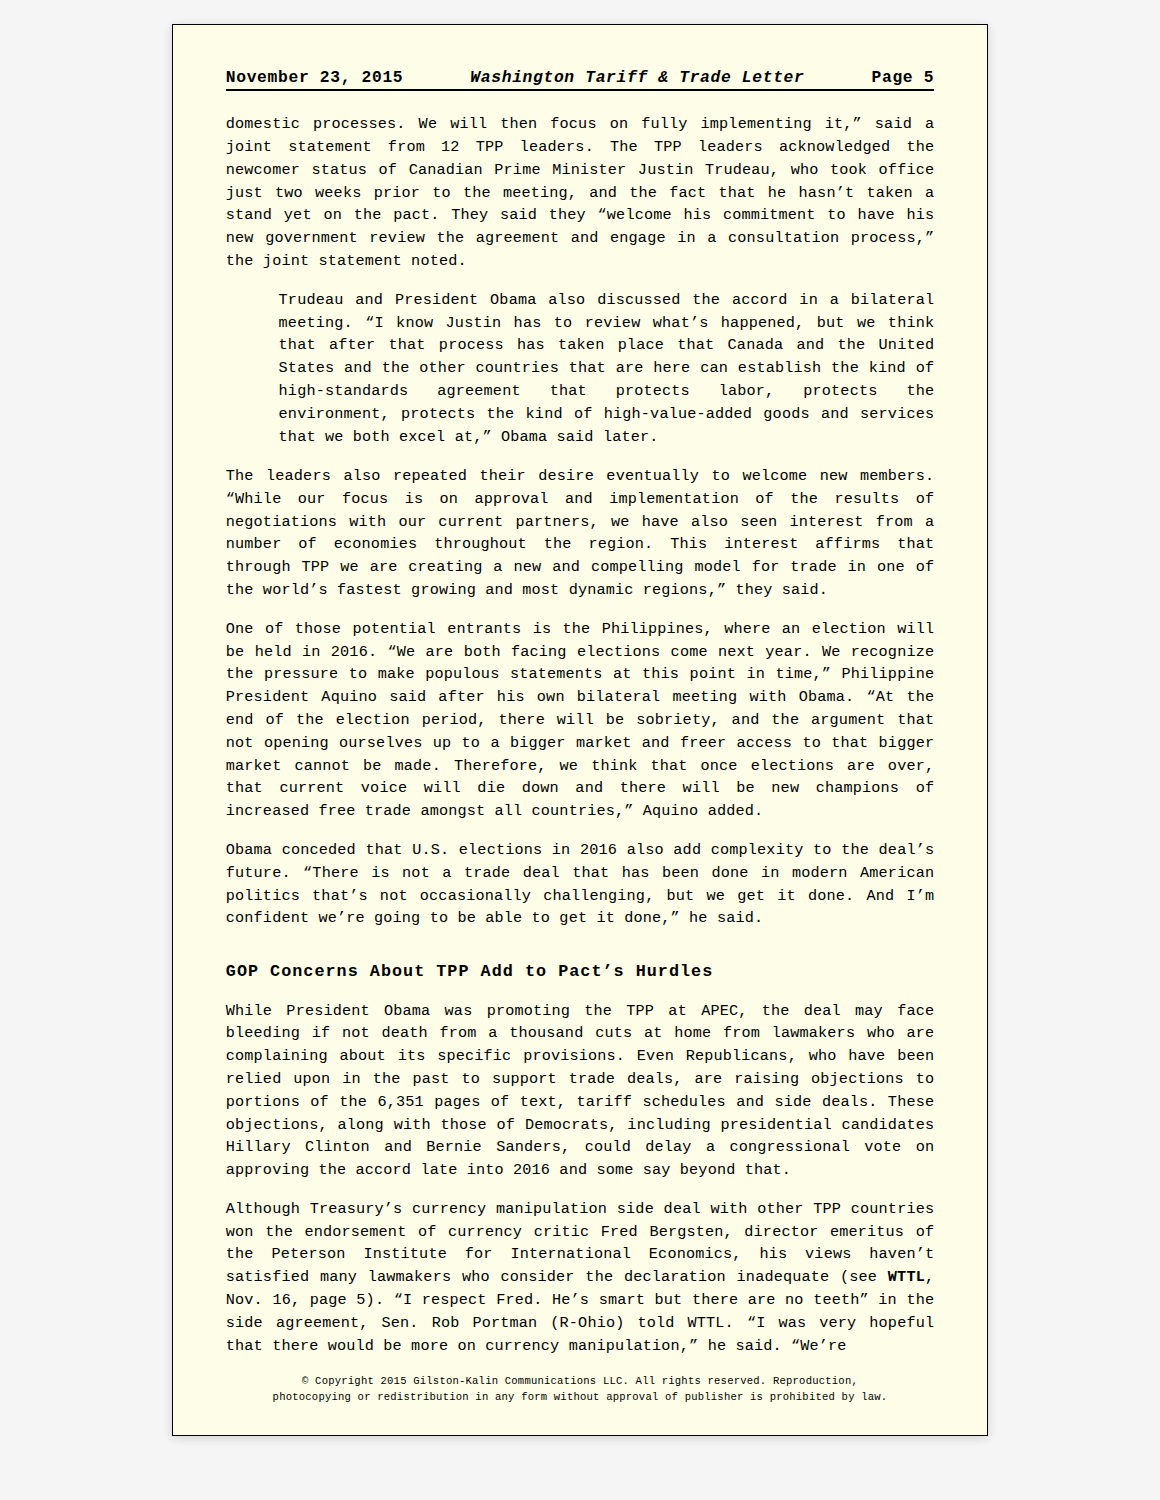November 23, 2015 Washington Tariff & Trade Letter Page 5
domestic processes. We will then focus on fully implementing it,” said a joint statement from 12 TPP leaders. The TPP leaders acknowledged the newcomer status of Canadian Prime Minister Justin Trudeau, who took office just two weeks prior to the meeting, and the fact that he hasn’t taken a stand yet on the pact. They said they “welcome his commitment to have his new government review the agreement and engage in a consultation process,” the joint statement noted.
Trudeau and President Obama also discussed the accord in a bilateral meeting. “I know Justin has to review what’s happened, but we think that after that process has taken place that Canada and the United States and the other countries that are here can establish the kind of high-standards agreement that protects labor, protects the environment, protects the kind of high-value-added goods and services that we both excel at,” Obama said later.
The leaders also repeated their desire eventually to welcome new members. “While our focus is on approval and implementation of the results of negotiations with our current partners, we have also seen interest from a number of economies throughout the region. This interest affirms that through TPP we are creating a new and compelling model for trade in one of the world’s fastest growing and most dynamic regions,” they said.
One of those potential entrants is the Philippines, where an election will be held in 2016. “We are both facing elections come next year. We recognize the pressure to make populous statements at this point in time,” Philippine President Aquino said after his own bilateral meeting with Obama. “At the end of the election period, there will be sobriety, and the argument that not opening ourselves up to a bigger market and freer access to that bigger market cannot be made. Therefore, we think that once elections are over, that current voice will die down and there will be new champions of increased free trade amongst all countries,” Aquino added.
Obama conceded that U.S. elections in 2016 also add complexity to the deal’s future. “There is not a trade deal that has been done in modern American politics that’s not occasionally challenging, but we get it done. And I’m confident we’re going to be able to get it done,” he said.
GOP Concerns About TPP Add to Pact’s Hurdles
While President Obama was promoting the TPP at APEC, the deal may face bleeding if not death from a thousand cuts at home from lawmakers who are complaining about its specific provisions. Even Republicans, who have been relied upon in the past to support trade deals, are raising objections to portions of the 6,351 pages of text, tariff schedules and side deals. These objections, along with those of Democrats, including presidential candidates Hillary Clinton and Bernie Sanders, could delay a congressional vote on approving the accord late into 2016 and some say beyond that.
Although Treasury’s currency manipulation side deal with other TPP countries won the endorsement of currency critic Fred Bergsten, director emeritus of the Peterson Institute for International Economics, his views haven’t satisfied many lawmakers who consider the declaration inadequate (see WTTL, Nov. 16, page 5). “I respect Fred. He’s smart but there are no teeth” in the side agreement, Sen. Rob Portman (R-Ohio) told WTTL. “I was very hopeful that there would be more on currency manipulation,” he said. “We’re
© Copyright 2015 Gilston-Kalin Communications LLC. All rights reserved. Reproduction, photocopying or redistribution in any form without approval of publisher is prohibited by law.